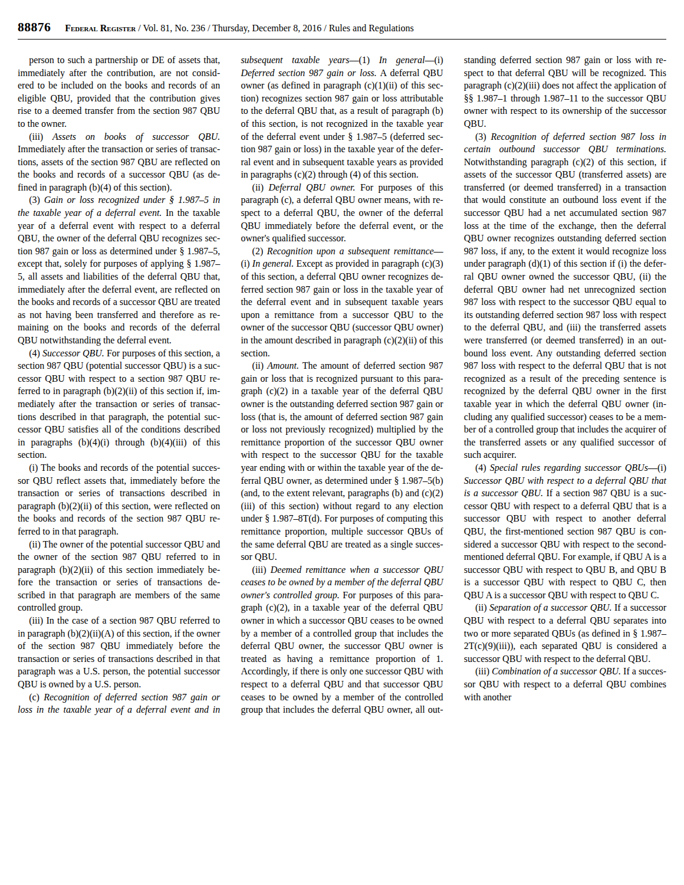88876 Federal Register / Vol. 81, No. 236 / Thursday, December 8, 2016 / Rules and Regulations
person to such a partnership or DE of assets that, immediately after the contribution, are not considered to be included on the books and records of an eligible QBU, provided that the contribution gives rise to a deemed transfer from the section 987 QBU to the owner.
(iii) Assets on books of successor QBU. Immediately after the transaction or series of transactions, assets of the section 987 QBU are reflected on the books and records of a successor QBU (as defined in paragraph (b)(4) of this section).
(3) Gain or loss recognized under § 1.987–5 in the taxable year of a deferral event. In the taxable year of a deferral event with respect to a deferral QBU, the owner of the deferral QBU recognizes section 987 gain or loss as determined under § 1.987–5, except that, solely for purposes of applying § 1.987–5, all assets and liabilities of the deferral QBU that, immediately after the deferral event, are reflected on the books and records of a successor QBU are treated as not having been transferred and therefore as remaining on the books and records of the deferral QBU notwithstanding the deferral event.
(4) Successor QBU. For purposes of this section, a section 987 QBU (potential successor QBU) is a successor QBU with respect to a section 987 QBU referred to in paragraph (b)(2)(ii) of this section if, immediately after the transaction or series of transactions described in that paragraph, the potential successor QBU satisfies all of the conditions described in paragraphs (b)(4)(i) through (b)(4)(iii) of this section.
(i) The books and records of the potential successor QBU reflect assets that, immediately before the transaction or series of transactions described in paragraph (b)(2)(ii) of this section, were reflected on the books and records of the section 987 QBU referred to in that paragraph.
(ii) The owner of the potential successor QBU and the owner of the section 987 QBU referred to in paragraph (b)(2)(ii) of this section immediately before the transaction or series of transactions described in that paragraph are members of the same controlled group.
(iii) In the case of a section 987 QBU referred to in paragraph (b)(2)(ii)(A) of this section, if the owner of the section 987 QBU immediately before the transaction or series of transactions described in that paragraph was a U.S. person, the potential successor QBU is owned by a U.S. person.
(c) Recognition of deferred section 987 gain or loss in the taxable year of a deferral event and in subsequent taxable years—(1) In general—(i) Deferred section 987 gain or loss. A deferral QBU owner (as defined in paragraph (c)(1)(ii) of this section) recognizes section 987 gain or loss attributable to the deferral QBU that, as a result of paragraph (b) of this section, is not recognized in the taxable year of the deferral event under § 1.987–5 (deferred section 987 gain or loss) in the taxable year of the deferral event and in subsequent taxable years as provided in paragraphs (c)(2) through (4) of this section.
(ii) Deferral QBU owner. For purposes of this paragraph (c), a deferral QBU owner means, with respect to a deferral QBU, the owner of the deferral QBU immediately before the deferral event, or the owner's qualified successor.
(2) Recognition upon a subsequent remittance—(i) In general. Except as provided in paragraph (c)(3) of this section, a deferral QBU owner recognizes deferred section 987 gain or loss in the taxable year of the deferral event and in subsequent taxable years upon a remittance from a successor QBU to the owner of the successor QBU (successor QBU owner) in the amount described in paragraph (c)(2)(ii) of this section.
(ii) Amount. The amount of deferred section 987 gain or loss that is recognized pursuant to this paragraph (c)(2) in a taxable year of the deferral QBU owner is the outstanding deferred section 987 gain or loss (that is, the amount of deferred section 987 gain or loss not previously recognized) multiplied by the remittance proportion of the successor QBU owner with respect to the successor QBU for the taxable year ending with or within the taxable year of the deferral QBU owner, as determined under § 1.987–5(b) (and, to the extent relevant, paragraphs (b) and (c)(2)(iii) of this section) without regard to any election under § 1.987–8T(d). For purposes of computing this remittance proportion, multiple successor QBUs of the same deferral QBU are treated as a single successor QBU.
(iii) Deemed remittance when a successor QBU ceases to be owned by a member of the deferral QBU owner's controlled group. For purposes of this paragraph (c)(2), in a taxable year of the deferral QBU owner in which a successor QBU ceases to be owned by a member of a controlled group that includes the deferral QBU owner, the successor QBU owner is treated as having a remittance proportion of 1. Accordingly, if there is only one successor QBU with respect to a deferral QBU and that successor QBU ceases to be owned by a member of the controlled group that includes the deferral QBU owner, all outstanding deferred section 987 gain or loss with respect to that deferral QBU will be recognized. This paragraph (c)(2)(iii) does not affect the application of §§ 1.987–1 through 1.987–11 to the successor QBU owner with respect to its ownership of the successor QBU.
(3) Recognition of deferred section 987 loss in certain outbound successor QBU terminations. Notwithstanding paragraph (c)(2) of this section, if assets of the successor QBU (transferred assets) are transferred (or deemed transferred) in a transaction that would constitute an outbound loss event if the successor QBU had a net accumulated section 987 loss at the time of the exchange, then the deferral QBU owner recognizes outstanding deferred section 987 loss, if any, to the extent it would recognize loss under paragraph (d)(1) of this section if (i) the deferral QBU owner owned the successor QBU, (ii) the deferral QBU owner had net unrecognized section 987 loss with respect to the successor QBU equal to its outstanding deferred section 987 loss with respect to the deferral QBU, and (iii) the transferred assets were transferred (or deemed transferred) in an outbound loss event. Any outstanding deferred section 987 loss with respect to the deferral QBU that is not recognized as a result of the preceding sentence is recognized by the deferral QBU owner in the first taxable year in which the deferral QBU owner (including any qualified successor) ceases to be a member of a controlled group that includes the acquirer of the transferred assets or any qualified successor of such acquirer.
(4) Special rules regarding successor QBUs—(i) Successor QBU with respect to a deferral QBU that is a successor QBU. If a section 987 QBU is a successor QBU with respect to a deferral QBU that is a successor QBU with respect to another deferral QBU, the first-mentioned section 987 QBU is considered a successor QBU with respect to the second-mentioned deferral QBU. For example, if QBU A is a successor QBU with respect to QBU B, and QBU B is a successor QBU with respect to QBU C, then QBU A is a successor QBU with respect to QBU C.
(ii) Separation of a successor QBU. If a successor QBU with respect to a deferral QBU separates into two or more separated QBUs (as defined in § 1.987–2T(c)(9)(iii)), each separated QBU is considered a successor QBU with respect to the deferral QBU.
(iii) Combination of a successor QBU. If a successor QBU with respect to a deferral QBU combines with another